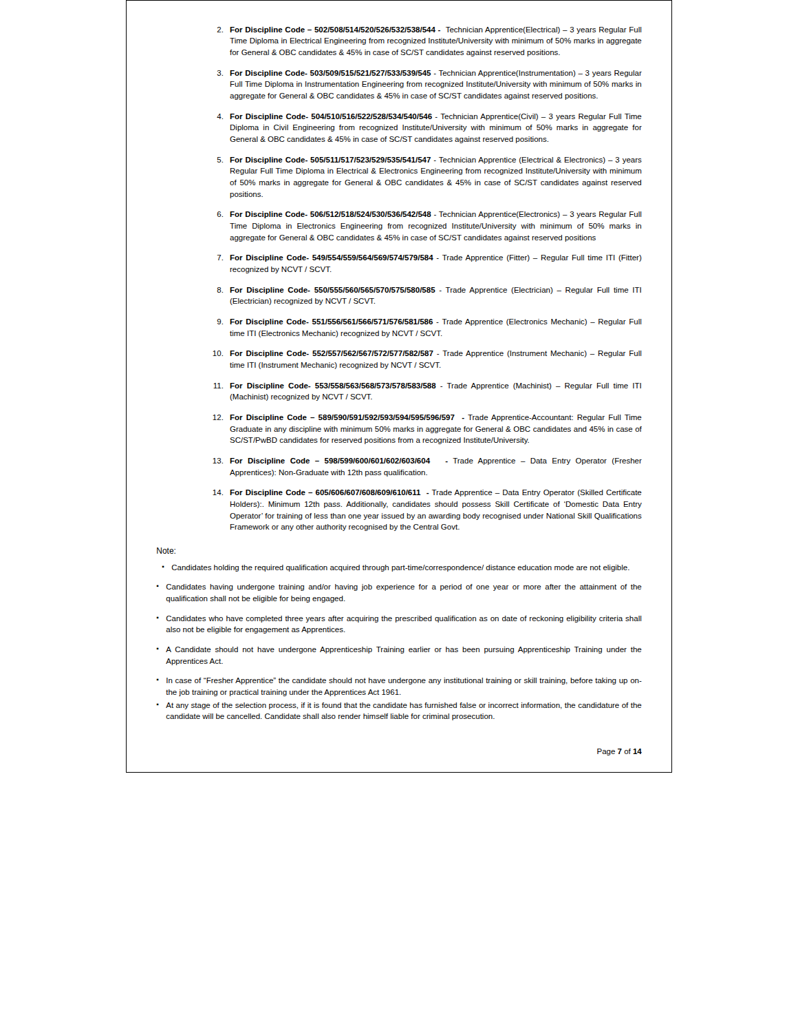For Discipline Code – 502/508/514/520/526/532/538/544 - Technician Apprentice(Electrical) – 3 years Regular Full Time Diploma in Electrical Engineering from recognized Institute/University with minimum of 50% marks in aggregate for General & OBC candidates & 45% in case of SC/ST candidates against reserved positions.
For Discipline Code- 503/509/515/521/527/533/539/545 - Technician Apprentice(Instrumentation) – 3 years Regular Full Time Diploma in Instrumentation Engineering from recognized Institute/University with minimum of 50% marks in aggregate for General & OBC candidates & 45% in case of SC/ST candidates against reserved positions.
For Discipline Code- 504/510/516/522/528/534/540/546 - Technician Apprentice(Civil) – 3 years Regular Full Time Diploma in Civil Engineering from recognized Institute/University with minimum of 50% marks in aggregate for General & OBC candidates & 45% in case of SC/ST candidates against reserved positions.
For Discipline Code- 505/511/517/523/529/535/541/547 - Technician Apprentice (Electrical & Electronics) – 3 years Regular Full Time Diploma in Electrical & Electronics Engineering from recognized Institute/University with minimum of 50% marks in aggregate for General & OBC candidates & 45% in case of SC/ST candidates against reserved positions.
For Discipline Code- 506/512/518/524/530/536/542/548 - Technician Apprentice(Electronics) – 3 years Regular Full Time Diploma in Electronics Engineering from recognized Institute/University with minimum of 50% marks in aggregate for General & OBC candidates & 45% in case of SC/ST candidates against reserved positions
For Discipline Code- 549/554/559/564/569/574/579/584 - Trade Apprentice (Fitter) – Regular Full time ITI (Fitter) recognized by NCVT / SCVT.
For Discipline Code- 550/555/560/565/570/575/580/585 - Trade Apprentice (Electrician) – Regular Full time ITI (Electrician) recognized by NCVT / SCVT.
For Discipline Code- 551/556/561/566/571/576/581/586 - Trade Apprentice (Electronics Mechanic) – Regular Full time ITI (Electronics Mechanic) recognized by NCVT / SCVT.
For Discipline Code- 552/557/562/567/572/577/582/587 - Trade Apprentice (Instrument Mechanic) – Regular Full time ITI (Instrument Mechanic) recognized by NCVT / SCVT.
For Discipline Code- 553/558/563/568/573/578/583/588 - Trade Apprentice (Machinist) – Regular Full time ITI (Machinist) recognized by NCVT / SCVT.
For Discipline Code – 589/590/591/592/593/594/595/596/597 - Trade Apprentice-Accountant: Regular Full Time Graduate in any discipline with minimum 50% marks in aggregate for General & OBC candidates and 45% in case of SC/ST/PwBD candidates for reserved positions from a recognized Institute/University.
For Discipline Code – 598/599/600/601/602/603/604 - Trade Apprentice – Data Entry Operator (Fresher Apprentices): Non-Graduate with 12th pass qualification.
For Discipline Code – 605/606/607/608/609/610/611 - Trade Apprentice – Data Entry Operator (Skilled Certificate Holders):. Minimum 12th pass. Additionally, candidates should possess Skill Certificate of ‘Domestic Data Entry Operator’ for training of less than one year issued by an awarding body recognised under National Skill Qualifications Framework or any other authority recognised by the Central Govt.
Note:
Candidates holding the required qualification acquired through part-time/correspondence/ distance education mode are not eligible.
Candidates having undergone training and/or having job experience for a period of one year or more after the attainment of the qualification shall not be eligible for being engaged.
Candidates who have completed three years after acquiring the prescribed qualification as on date of reckoning eligibility criteria shall also not be eligible for engagement as Apprentices.
A Candidate should not have undergone Apprenticeship Training earlier or has been pursuing Apprenticeship Training under the Apprentices Act.
In case of “Fresher Apprentice” the candidate should not have undergone any institutional training or skill training, before taking up on-the job training or practical training under the Apprentices Act 1961.
At any stage of the selection process, if it is found that the candidate has furnished false or incorrect information, the candidature of the candidate will be cancelled. Candidate shall also render himself liable for criminal prosecution.
Page 7 of 14